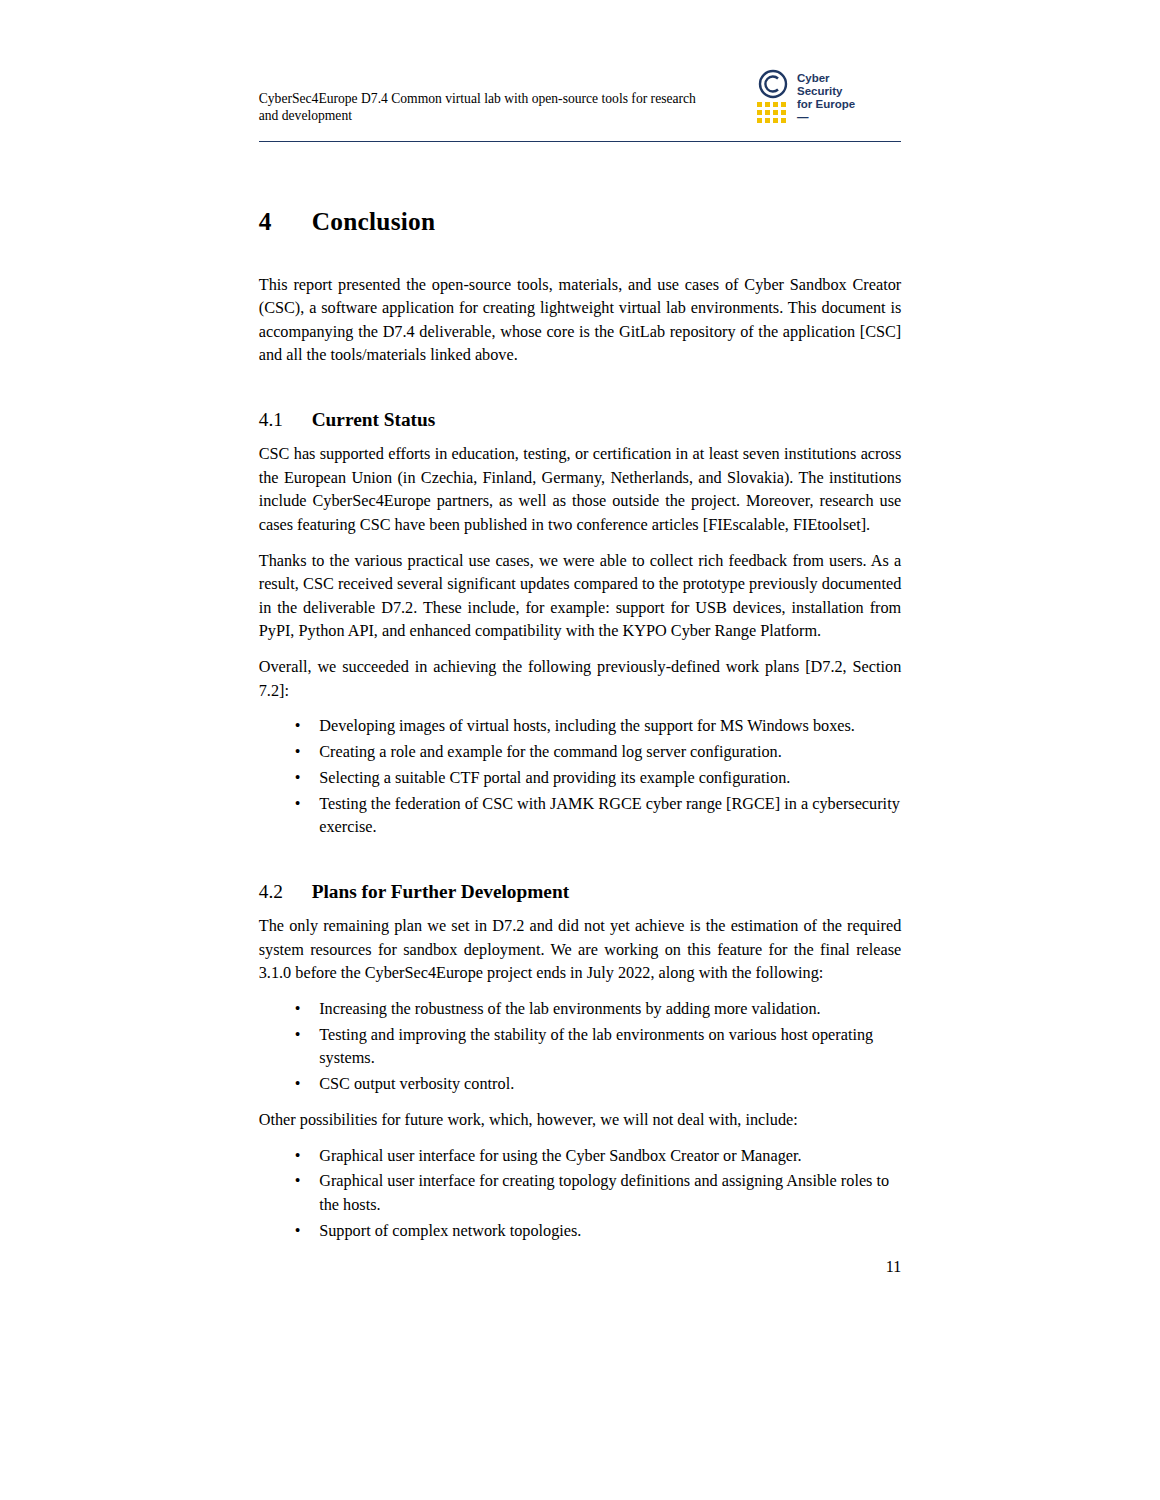CyberSec4Europe D7.4 Common virtual lab with open-source tools for research and development
Cyber Security for Europe —
4 Conclusion
This report presented the open-source tools, materials, and use cases of Cyber Sandbox Creator (CSC), a software application for creating lightweight virtual lab environments. This document is accompanying the D7.4 deliverable, whose core is the GitLab repository of the application [CSC] and all the tools/materials linked above.
4.1 Current Status
CSC has supported efforts in education, testing, or certification in at least seven institutions across the European Union (in Czechia, Finland, Germany, Netherlands, and Slovakia). The institutions include CyberSec4Europe partners, as well as those outside the project. Moreover, research use cases featuring CSC have been published in two conference articles [FIEscalable, FIEtoolset].
Thanks to the various practical use cases, we were able to collect rich feedback from users. As a result, CSC received several significant updates compared to the prototype previously documented in the deliverable D7.2. These include, for example: support for USB devices, installation from PyPI, Python API, and enhanced compatibility with the KYPO Cyber Range Platform.
Overall, we succeeded in achieving the following previously-defined work plans [D7.2, Section 7.2]:
Developing images of virtual hosts, including the support for MS Windows boxes.
Creating a role and example for the command log server configuration.
Selecting a suitable CTF portal and providing its example configuration.
Testing the federation of CSC with JAMK RGCE cyber range [RGCE] in a cybersecurity exercise.
4.2 Plans for Further Development
The only remaining plan we set in D7.2 and did not yet achieve is the estimation of the required system resources for sandbox deployment. We are working on this feature for the final release 3.1.0 before the CyberSec4Europe project ends in July 2022, along with the following:
Increasing the robustness of the lab environments by adding more validation.
Testing and improving the stability of the lab environments on various host operating systems.
CSC output verbosity control.
Other possibilities for future work, which, however, we will not deal with, include:
Graphical user interface for using the Cyber Sandbox Creator or Manager.
Graphical user interface for creating topology definitions and assigning Ansible roles to the hosts.
Support of complex network topologies.
11